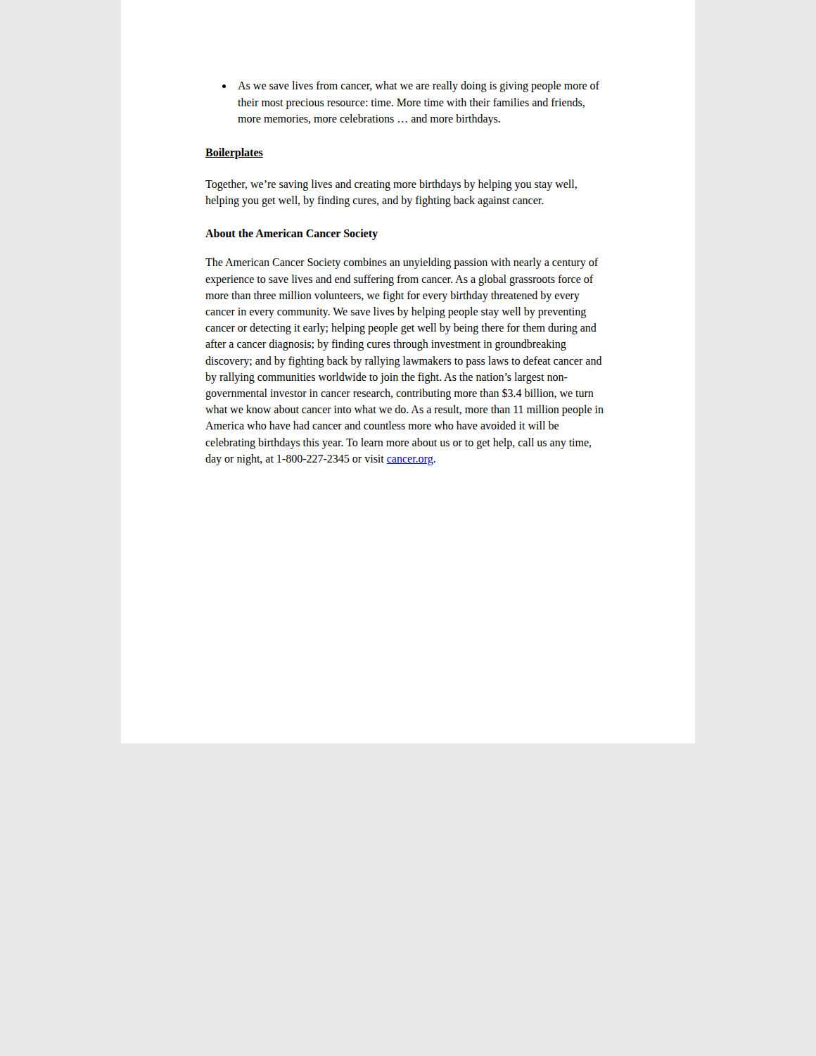As we save lives from cancer, what we are really doing is giving people more of their most precious resource: time. More time with their families and friends, more memories, more celebrations … and more birthdays.
Boilerplates
Together, we’re saving lives and creating more birthdays by helping you stay well, helping you get well, by finding cures, and by fighting back against cancer.
About the American Cancer Society
The American Cancer Society combines an unyielding passion with nearly a century of experience to save lives and end suffering from cancer. As a global grassroots force of more than three million volunteers, we fight for every birthday threatened by every cancer in every community. We save lives by helping people stay well by preventing cancer or detecting it early; helping people get well by being there for them during and after a cancer diagnosis; by finding cures through investment in groundbreaking discovery; and by fighting back by rallying lawmakers to pass laws to defeat cancer and by rallying communities worldwide to join the fight. As the nation’s largest non-governmental investor in cancer research, contributing more than $3.4 billion, we turn what we know about cancer into what we do. As a result, more than 11 million people in America who have had cancer and countless more who have avoided it will be celebrating birthdays this year. To learn more about us or to get help, call us any time, day or night, at 1-800-227-2345 or visit cancer.org.